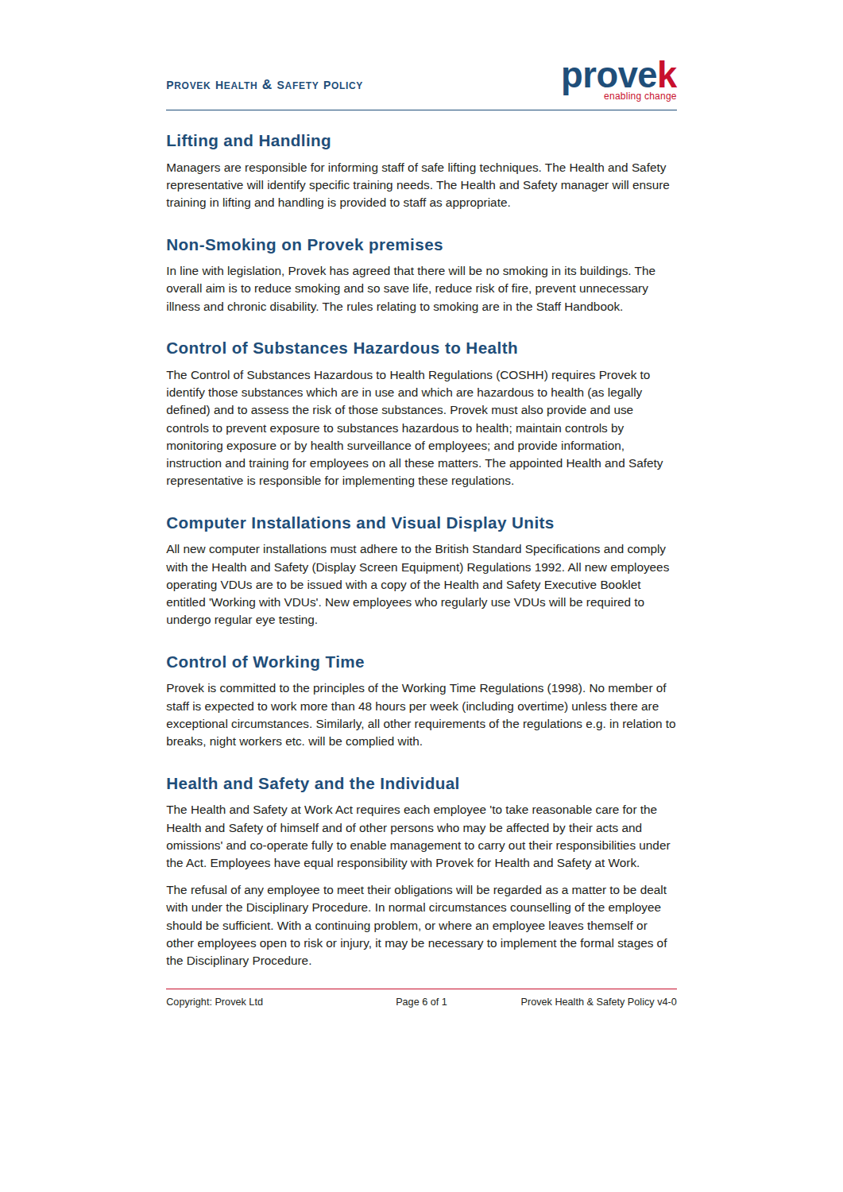Provek Health & Safety Policy
provek
enabling change
Lifting and Handling
Managers are responsible for informing staff of safe lifting techniques. The Health and Safety representative will identify specific training needs. The Health and Safety manager will ensure training in lifting and handling is provided to staff as appropriate.
Non-Smoking on Provek premises
In line with legislation, Provek has agreed that there will be no smoking in its buildings. The overall aim is to reduce smoking and so save life, reduce risk of fire, prevent unnecessary illness and chronic disability. The rules relating to smoking are in the Staff Handbook.
Control of Substances Hazardous to Health
The Control of Substances Hazardous to Health Regulations (COSHH) requires Provek to identify those substances which are in use and which are hazardous to health (as legally defined) and to assess the risk of those substances. Provek must also provide and use controls to prevent exposure to substances hazardous to health; maintain controls by monitoring exposure or by health surveillance of employees; and provide information, instruction and training for employees on all these matters. The appointed Health and Safety representative is responsible for implementing these regulations.
Computer Installations and Visual Display Units
All new computer installations must adhere to the British Standard Specifications and comply with the Health and Safety (Display Screen Equipment) Regulations 1992. All new employees operating VDUs are to be issued with a copy of the Health and Safety Executive Booklet entitled 'Working with VDUs'. New employees who regularly use VDUs will be required to undergo regular eye testing.
Control of Working Time
Provek is committed to the principles of the Working Time Regulations (1998). No member of staff is expected to work more than 48 hours per week (including overtime) unless there are exceptional circumstances. Similarly, all other requirements of the regulations e.g. in relation to breaks, night workers etc. will be complied with.
Health and Safety and the Individual
The Health and Safety at Work Act requires each employee 'to take reasonable care for the Health and Safety of himself and of other persons who may be affected by their acts and omissions' and co-operate fully to enable management to carry out their responsibilities under the Act. Employees have equal responsibility with Provek for Health and Safety at Work.
The refusal of any employee to meet their obligations will be regarded as a matter to be dealt with under the Disciplinary Procedure. In normal circumstances counselling of the employee should be sufficient. With a continuing problem, or where an employee leaves themself or other employees open to risk or injury, it may be necessary to implement the formal stages of the Disciplinary Procedure.
Copyright: Provek Ltd
Page 6 of 1
Provek Health & Safety Policy v4-0